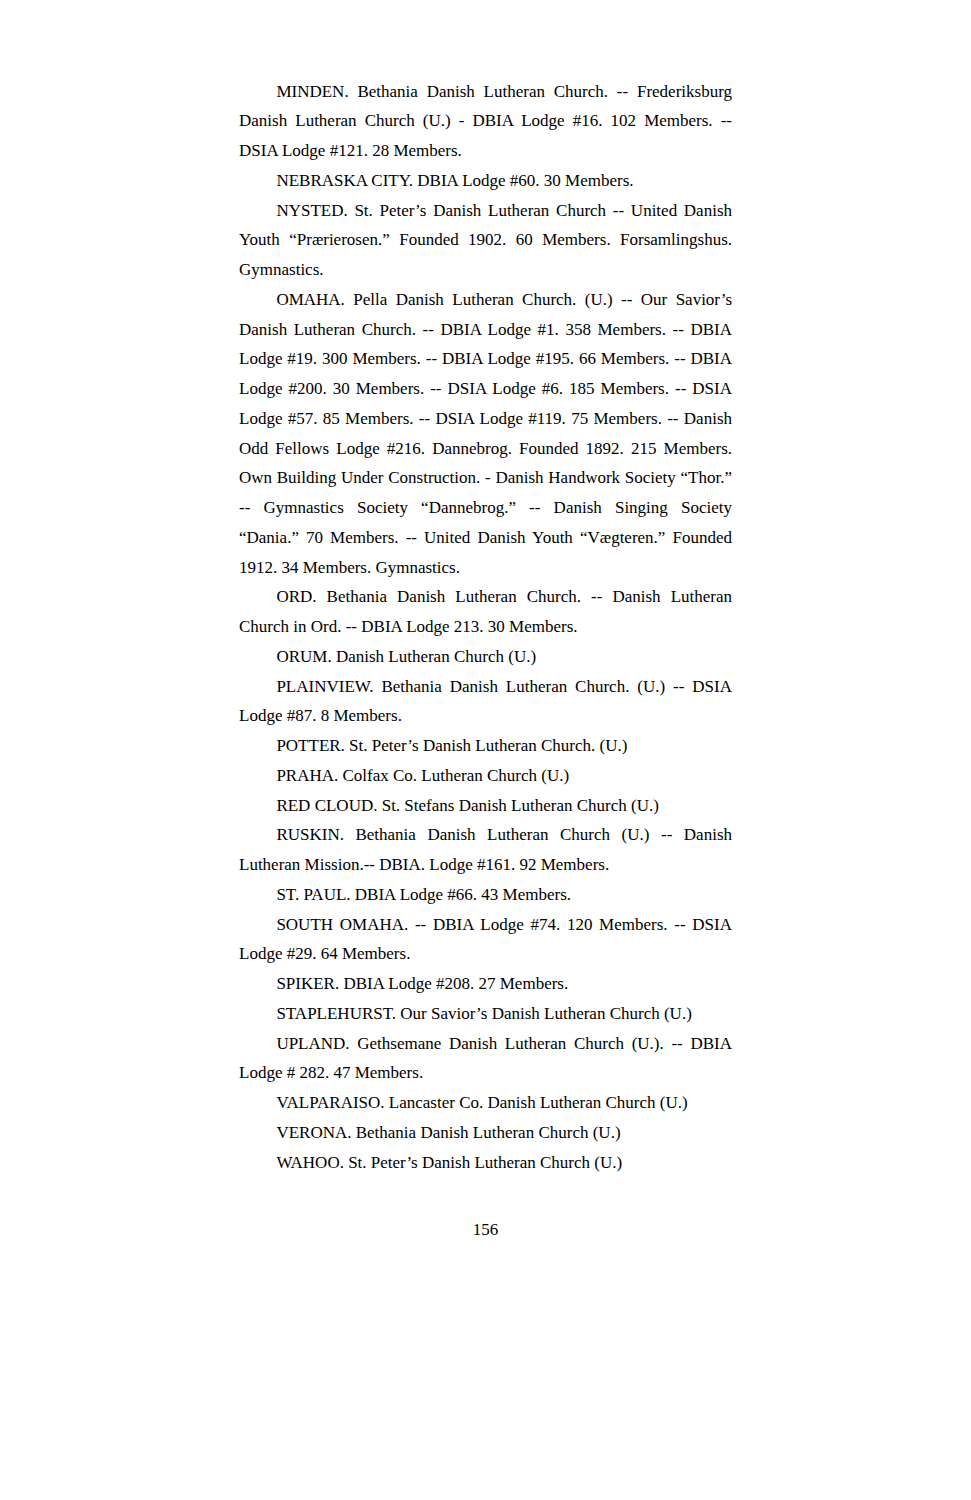MINDEN. Bethania Danish Lutheran Church. -- Frederiksburg Danish Lutheran Church (U.) - DBIA Lodge #16. 102 Members. -- DSIA Lodge #121. 28 Members.
NEBRASKA CITY. DBIA Lodge #60. 30 Members.
NYSTED. St. Peter’s Danish Lutheran Church -- United Danish Youth “Prærierosen.” Founded 1902. 60 Members. Forsamlingshus. Gymnastics.
OMAHA. Pella Danish Lutheran Church. (U.) -- Our Savior’s Danish Lutheran Church. -- DBIA Lodge #1. 358 Members. -- DBIA Lodge #19. 300 Members. -- DBIA Lodge #195. 66 Members. -- DBIA Lodge #200. 30 Members. -- DSIA Lodge #6. 185 Members. -- DSIA Lodge #57. 85 Members. -- DSIA Lodge #119. 75 Members. -- Danish Odd Fellows Lodge #216. Dannebrog. Founded 1892. 215 Members. Own Building Under Construction. - Danish Handwork Society “Thor.” -- Gymnastics Society “Dannebrog.” -- Danish Singing Society “Dania.” 70 Members. -- United Danish Youth “Vægteren.” Founded 1912. 34 Members. Gymnastics.
ORD. Bethania Danish Lutheran Church. -- Danish Lutheran Church in Ord. -- DBIA Lodge 213. 30 Members.
ORUM. Danish Lutheran Church (U.)
PLAINVIEW. Bethania Danish Lutheran Church. (U.) -- DSIA Lodge #87. 8 Members.
POTTER. St. Peter’s Danish Lutheran Church. (U.)
PRAHA. Colfax Co. Lutheran Church (U.)
RED CLOUD. St. Stefans Danish Lutheran Church (U.)
RUSKIN. Bethania Danish Lutheran Church (U.) -- Danish Lutheran Mission.-- DBIA. Lodge #161. 92 Members.
ST. PAUL. DBIA Lodge #66. 43 Members.
SOUTH OMAHA. -- DBIA Lodge #74. 120 Members. -- DSIA Lodge #29. 64 Members.
SPIKER. DBIA Lodge #208. 27 Members.
STAPLEHURST. Our Savior’s Danish Lutheran Church (U.)
UPLAND. Gethsemane Danish Lutheran Church (U.). -- DBIA Lodge # 282. 47 Members.
VALPARAISO. Lancaster Co. Danish Lutheran Church (U.)
VERONA. Bethania Danish Lutheran Church (U.)
WAHOO. St. Peter’s Danish Lutheran Church (U.)
156